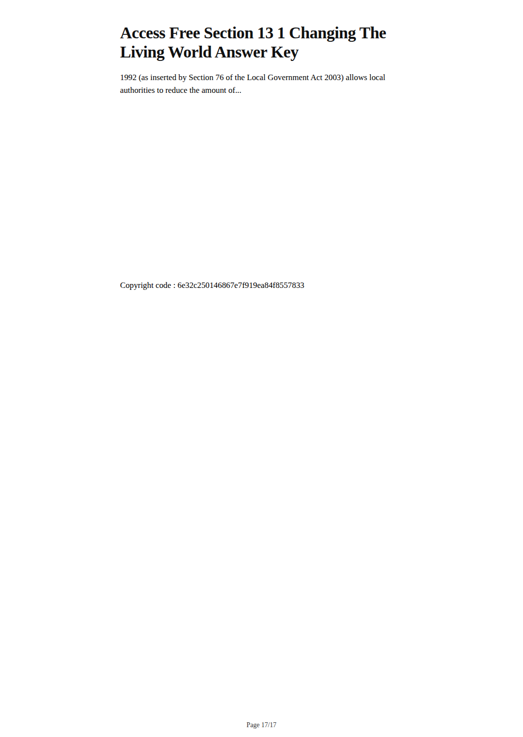Access Free Section 13 1 Changing The Living World Answer Key
1992 (as inserted by Section 76 of the Local Government Act 2003) allows local authorities to reduce the amount of...
Copyright code : 6e32c250146867e7f919ea84f8557833
Page 17/17